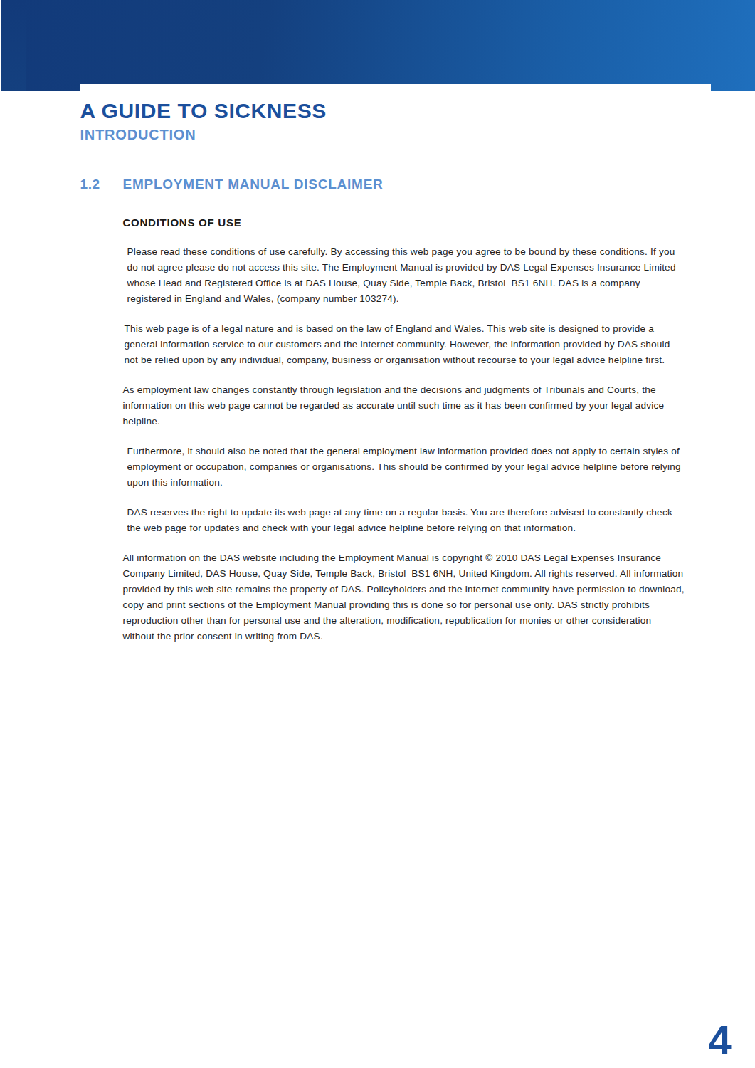A Guide to Sickness
Introduction
1.2 Employment Manual Disclaimer
Conditions of Use
Please read these conditions of use carefully. By accessing this web page you agree to be bound by these conditions. If you do not agree please do not access this site. The Employment Manual is provided by DAS Legal Expenses Insurance Limited whose Head and Registered Office is at DAS House, Quay Side, Temple Back, Bristol BS1 6NH. DAS is a company registered in England and Wales, (company number 103274).
This web page is of a legal nature and is based on the law of England and Wales. This web site is designed to provide a general information service to our customers and the internet community. However, the information provided by DAS should not be relied upon by any individual, company, business or organisation without recourse to your legal advice helpline first.
As employment law changes constantly through legislation and the decisions and judgments of Tribunals and Courts, the information on this web page cannot be regarded as accurate until such time as it has been confirmed by your legal advice helpline.
Furthermore, it should also be noted that the general employment law information provided does not apply to certain styles of employment or occupation, companies or organisations. This should be confirmed by your legal advice helpline before relying upon this information.
DAS reserves the right to update its web page at any time on a regular basis. You are therefore advised to constantly check the web page for updates and check with your legal advice helpline before relying on that information.
All information on the DAS website including the Employment Manual is copyright © 2010 DAS Legal Expenses Insurance Company Limited, DAS House, Quay Side, Temple Back, Bristol BS1 6NH, United Kingdom. All rights reserved. All information provided by this web site remains the property of DAS. Policyholders and the internet community have permission to download, copy and print sections of the Employment Manual providing this is done so for personal use only. DAS strictly prohibits reproduction other than for personal use and the alteration, modification, republication for monies or other consideration without the prior consent in writing from DAS.
4